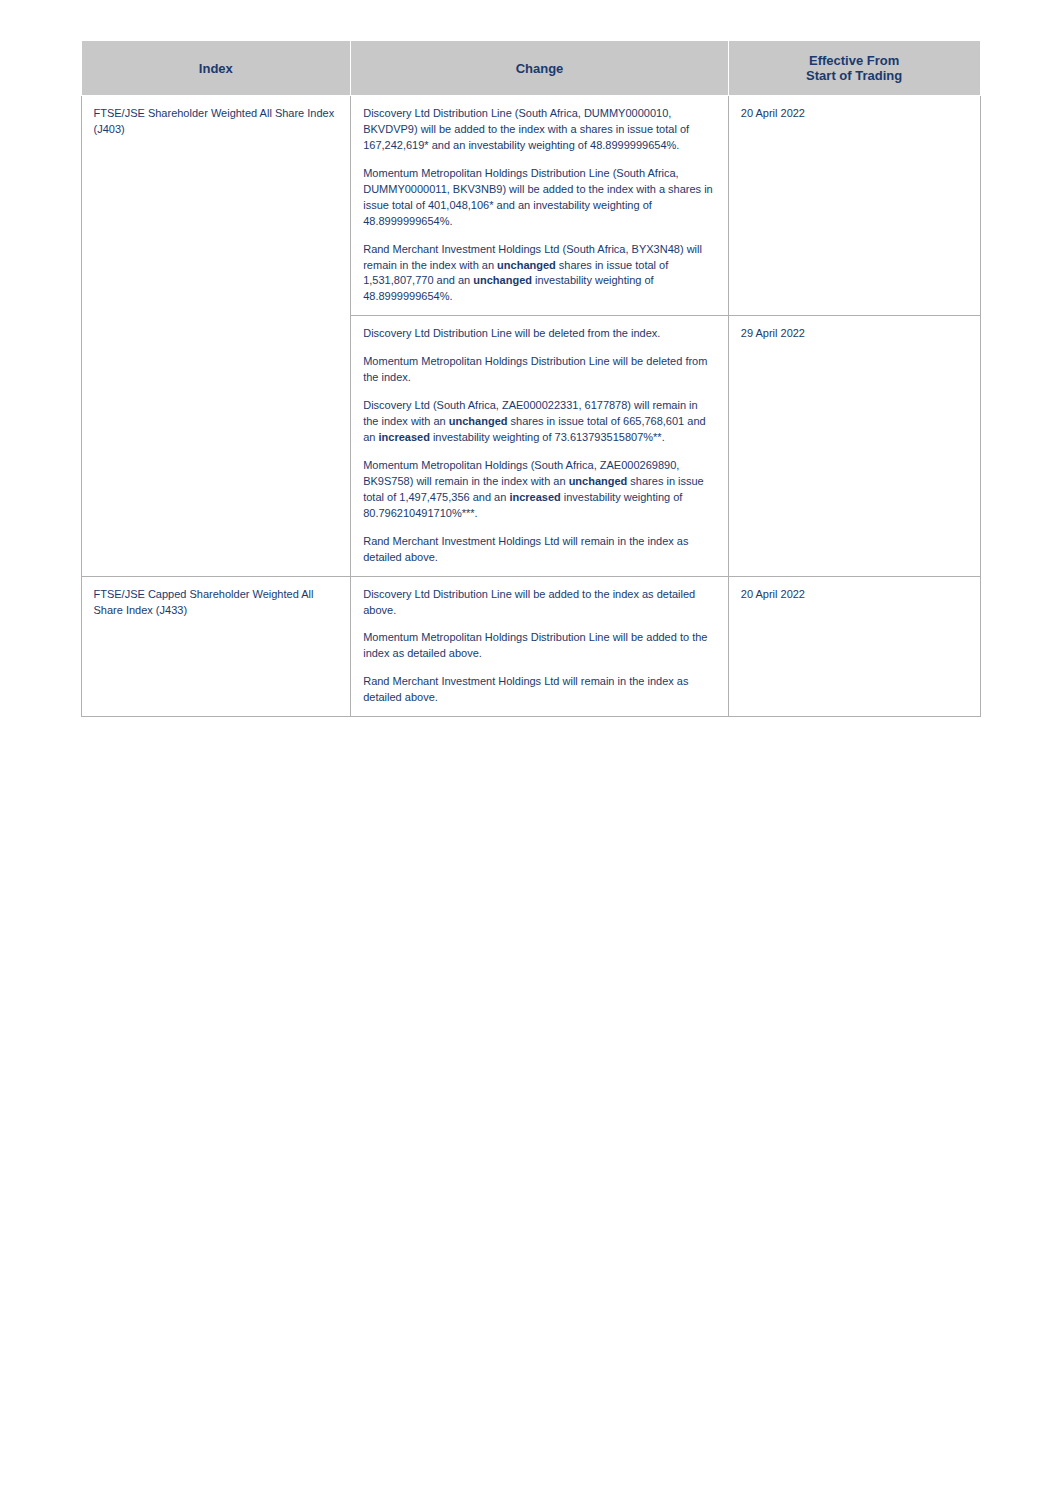| Index | Change | Effective From Start of Trading |
| --- | --- | --- |
| FTSE/JSE Shareholder Weighted All Share Index (J403) | Discovery Ltd Distribution Line (South Africa, DUMMY0000010, BKVDVP9) will be added to the index with a shares in issue total of 167,242,619* and an investability weighting of 48.8999999654%. Momentum Metropolitan Holdings Distribution Line (South Africa, DUMMY0000011, BKV3NB9) will be added to the index with a shares in issue total of 401,048,106* and an investability weighting of 48.8999999654%. Rand Merchant Investment Holdings Ltd (South Africa, BYX3N48) will remain in the index with an unchanged shares in issue total of 1,531,807,770 and an unchanged investability weighting of 48.8999999654%. | 20 April 2022 |
| Discovery Ltd Distribution Line will be deleted from the index. Momentum Metropolitan Holdings Distribution Line will be deleted from the index. Discovery Ltd (South Africa, ZAE000022331, 6177878) will remain in the index with an unchanged shares in issue total of 665,768,601 and an increased investability weighting of 73.613793515807%**. Momentum Metropolitan Holdings (South Africa, ZAE000269890, BK9S758) will remain in the index with an unchanged shares in issue total of 1,497,475,356 and an increased investability weighting of 80.796210491710%***. Rand Merchant Investment Holdings Ltd will remain in the index as detailed above. | 29 April 2022 |
| FTSE/JSE Capped Shareholder Weighted All Share Index (J433) | Discovery Ltd Distribution Line will be added to the index as detailed above. Momentum Metropolitan Holdings Distribution Line will be added to the index as detailed above. Rand Merchant Investment Holdings Ltd will remain in the index as detailed above. | 20 April 2022 |